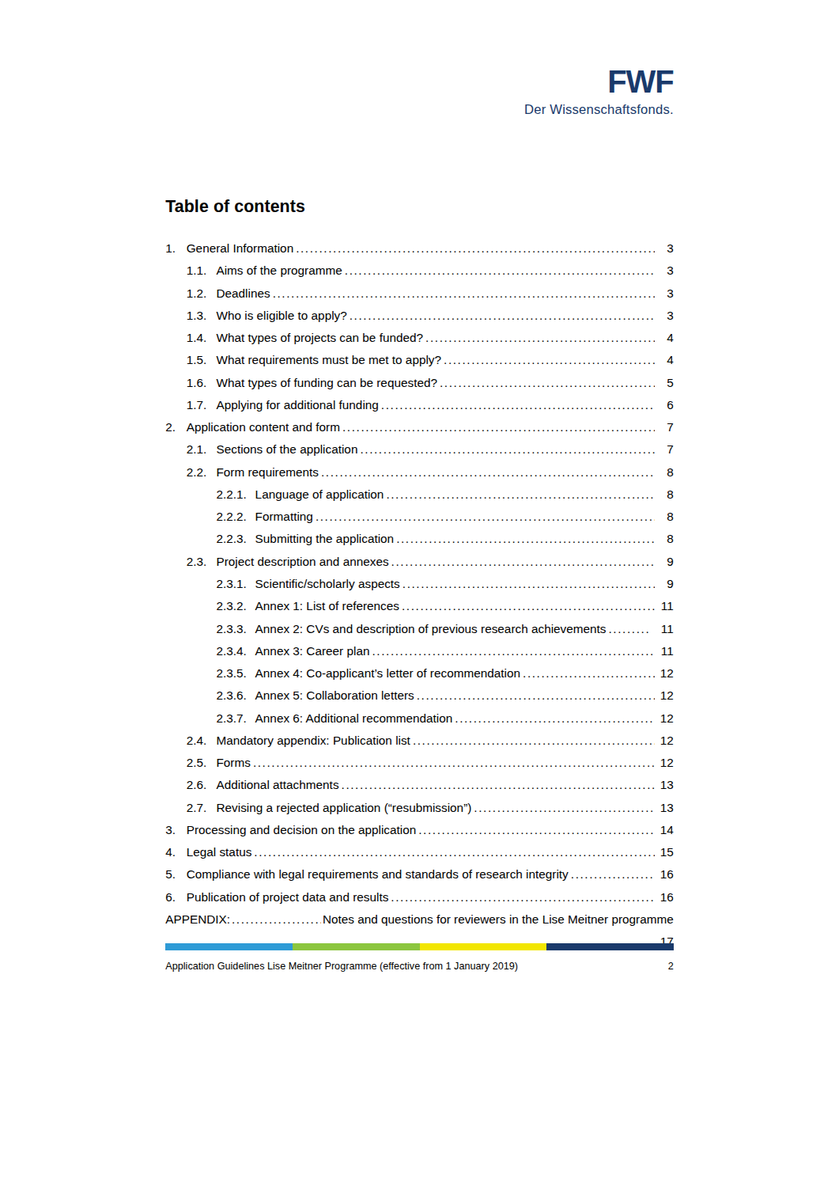FWF
Der Wissenschaftsfonds.
Table of contents
1. General Information .................................................................................................................. 3
1.1. Aims of the programme ......................................................................................... 3
1.2. Deadlines ............................................................................................................. 3
1.3. Who is eligible to apply? ....................................................................................... 3
1.4. What types of projects can be funded? ............................................................... 4
1.5. What requirements must be met to apply? ........................................................... 4
1.6. What types of funding can be requested? ............................................................. 5
1.7. Applying for additional funding .............................................................................. 6
2. Application content and form ......................................................................................... 7
2.1. Sections of the application ..................................................................................... 7
2.2. Form requirements ................................................................................................ 8
2.2.1. Language of application ......................................................................... 8
2.2.2. Formatting .............................................................................................. 8
2.2.3. Submitting the application ....................................................................... 8
2.3. Project description and annexes ........................................................................... 9
2.3.1. Scientific/scholarly aspects ..................................................................... 9
2.3.2. Annex 1: List of references ..................................................................... 11
2.3.3. Annex 2: CVs and description of previous research achievements ......... 11
2.3.4. Annex 3: Career plan ............................................................................ 11
2.3.5. Annex 4: Co-applicant’s letter of recommendation .................................. 12
2.3.6. Annex 5: Collaboration letters .............................................................. 12
2.3.7. Annex 6: Additional recommendation ..................................................... 12
2.4. Mandatory appendix: Publication list ................................................................... 12
2.5. Forms .................................................................................................................... 12
2.6. Additional attachments ......................................................................................... 13
2.7. Revising a rejected application (“resubmission”) ................................................... 13
3. Processing and decision on the application .................................................................. 14
4. Legal status .................................................................................................................. 15
5. Compliance with legal requirements and standards of research integrity ....................... 16
6. Publication of project data and results .......................................................................... 16
APPENDIX: ...................... Notes and questions for reviewers in the Lise Meitner programme
.............................................................................................................. 17
Application Guidelines Lise Meitner Programme (effective from 1 January 2019) 2